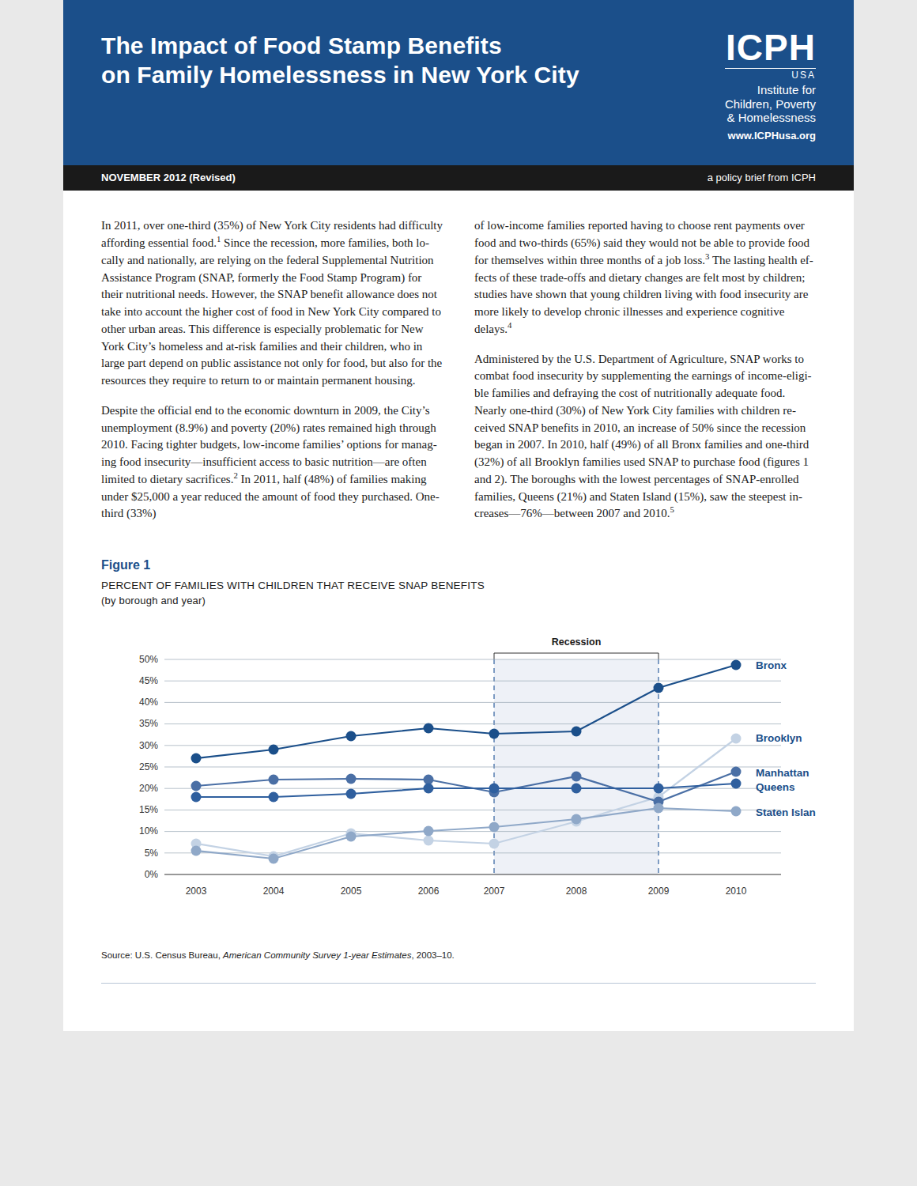The Impact of Food Stamp Benefits
on Family Homelessness in New York City
ICPH USA Institute for
Children, Poverty
& Homelessness www.ICPHusa.org
NOVEMBER 2012 (Revised) a policy brief from ICPH
In 2011, over one-third (35%) of New York City residents had difficulty affording essential food.1 Since the recession, more families, both locally and nationally, are relying on the federal Supplemental Nutrition Assistance Program (SNAP, formerly the Food Stamp Program) for their nutritional needs. However, the SNAP benefit allowance does not take into account the higher cost of food in New York City compared to other urban areas. This difference is especially problematic for New York City’s homeless and at-risk families and their children, who in large part depend on public assistance not only for food, but also for the resources they require to return to or maintain permanent housing.
Despite the official end to the economic downturn in 2009, the City’s unemployment (8.9%) and poverty (20%) rates remained high through 2010. Facing tighter budgets, low-income families’ options for managing food insecurity—insufficient access to basic nutrition—are often limited to dietary sacrifices.2 In 2011, half (48%) of families making under $25,000 a year reduced the amount of food they purchased. One-third (33%)
of low-income families reported having to choose rent payments over food and two-thirds (65%) said they would not be able to provide food for themselves within three months of a job loss.3 The lasting health effects of these trade-offs and dietary changes are felt most by children; studies have shown that young children living with food insecurity are more likely to develop chronic illnesses and experience cognitive delays.4
Administered by the U.S. Department of Agriculture, SNAP works to combat food insecurity by supplementing the earnings of income-eligible families and defraying the cost of nutritionally adequate food. Nearly one-third (30%) of New York City families with children received SNAP benefits in 2010, an increase of 50% since the recession began in 2007. In 2010, half (49%) of all Bronx families and one-third (32%) of all Brooklyn families used SNAP to purchase food (figures 1 and 2). The boroughs with the lowest percentages of SNAP-enrolled families, Queens (21%) and Staten Island (15%), saw the steepest increases—76%—between 2007 and 2010.5
Figure 1
PERCENT OF FAMILIES WITH CHILDREN THAT RECEIVE SNAP BENEFITS (by borough and year)
Recession 50% 45% 40% 35% 30% 25% 20% 15% 10% 5% 0% 2003 2004 2005 2006 2007 2008 2009 2010 Bronx Brooklyn Manhattan Queens Staten Island
Source: U.S. Census Bureau, American Community Survey 1-year Estimates, 2003–10.